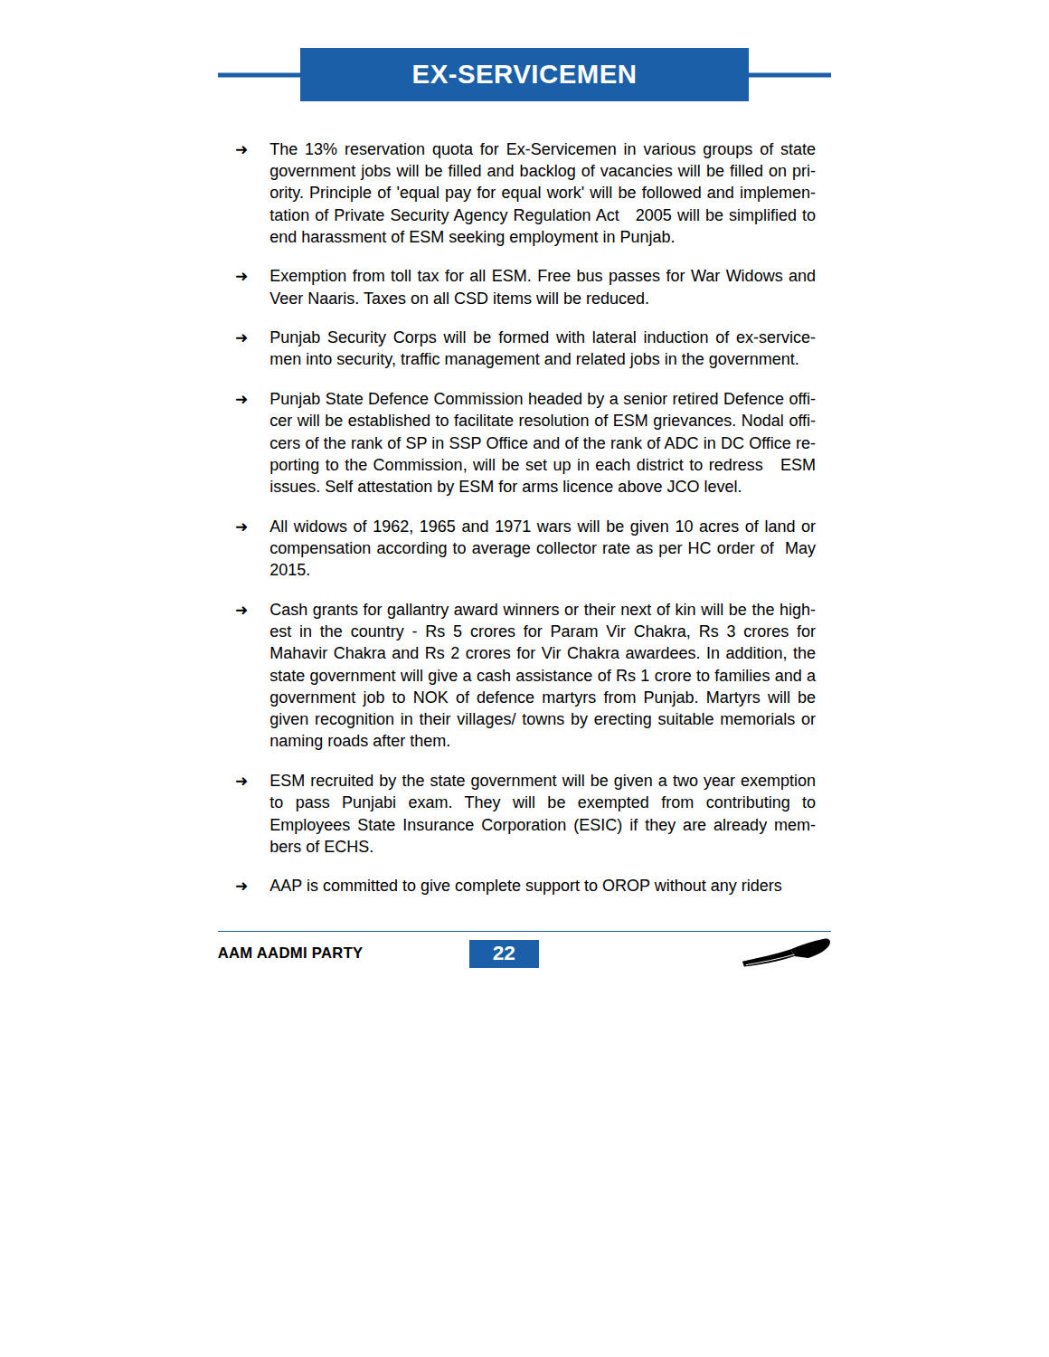EX-SERVICEMEN
The 13% reservation quota for Ex-Servicemen in various groups of state government jobs will be filled and backlog of vacancies will be filled on priority. Principle of 'equal pay for equal work' will be followed and implementation of Private Security Agency Regulation Act 2005 will be simplified to end harassment of ESM seeking employment in Punjab.
Exemption from toll tax for all ESM. Free bus passes for War Widows and Veer Naaris. Taxes on all CSD items will be reduced.
Punjab Security Corps will be formed with lateral induction of ex-servicemen into security, traffic management and related jobs in the government.
Punjab State Defence Commission headed by a senior retired Defence officer will be established to facilitate resolution of ESM grievances. Nodal officers of the rank of SP in SSP Office and of the rank of ADC in DC Office reporting to the Commission, will be set up in each district to redress ESM issues. Self attestation by ESM for arms licence above JCO level.
All widows of 1962, 1965 and 1971 wars will be given 10 acres of land or compensation according to average collector rate as per HC order of May 2015.
Cash grants for gallantry award winners or their next of kin will be the highest in the country - Rs 5 crores for Param Vir Chakra, Rs 3 crores for Mahavir Chakra and Rs 2 crores for Vir Chakra awardees. In addition, the state government will give a cash assistance of Rs 1 crore to families and a government job to NOK of defence martyrs from Punjab. Martyrs will be given recognition in their villages/ towns by erecting suitable memorials or naming roads after them.
ESM recruited by the state government will be given a two year exemption to pass Punjabi exam. They will be exempted from contributing to Employees State Insurance Corporation (ESIC) if they are already members of ECHS.
AAP is committed to give complete support to OROP without any riders
AAM AADMI PARTY
22